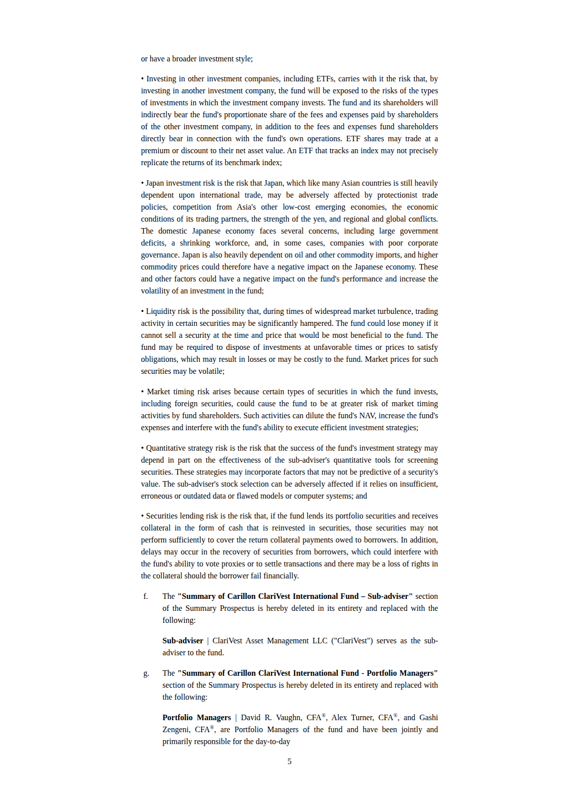or have a broader investment style;
• Investing in other investment companies, including ETFs, carries with it the risk that, by investing in another investment company, the fund will be exposed to the risks of the types of investments in which the investment company invests. The fund and its shareholders will indirectly bear the fund's proportionate share of the fees and expenses paid by shareholders of the other investment company, in addition to the fees and expenses fund shareholders directly bear in connection with the fund's own operations. ETF shares may trade at a premium or discount to their net asset value. An ETF that tracks an index may not precisely replicate the returns of its benchmark index;
• Japan investment risk is the risk that Japan, which like many Asian countries is still heavily dependent upon international trade, may be adversely affected by protectionist trade policies, competition from Asia's other low-cost emerging economies, the economic conditions of its trading partners, the strength of the yen, and regional and global conflicts. The domestic Japanese economy faces several concerns, including large government deficits, a shrinking workforce, and, in some cases, companies with poor corporate governance. Japan is also heavily dependent on oil and other commodity imports, and higher commodity prices could therefore have a negative impact on the Japanese economy. These and other factors could have a negative impact on the fund's performance and increase the volatility of an investment in the fund;
• Liquidity risk is the possibility that, during times of widespread market turbulence, trading activity in certain securities may be significantly hampered. The fund could lose money if it cannot sell a security at the time and price that would be most beneficial to the fund. The fund may be required to dispose of investments at unfavorable times or prices to satisfy obligations, which may result in losses or may be costly to the fund. Market prices for such securities may be volatile;
• Market timing risk arises because certain types of securities in which the fund invests, including foreign securities, could cause the fund to be at greater risk of market timing activities by fund shareholders. Such activities can dilute the fund's NAV, increase the fund's expenses and interfere with the fund's ability to execute efficient investment strategies;
• Quantitative strategy risk is the risk that the success of the fund's investment strategy may depend in part on the effectiveness of the sub-adviser's quantitative tools for screening securities. These strategies may incorporate factors that may not be predictive of a security's value. The sub-adviser's stock selection can be adversely affected if it relies on insufficient, erroneous or outdated data or flawed models or computer systems; and
• Securities lending risk is the risk that, if the fund lends its portfolio securities and receives collateral in the form of cash that is reinvested in securities, those securities may not perform sufficiently to cover the return collateral payments owed to borrowers. In addition, delays may occur in the recovery of securities from borrowers, which could interfere with the fund's ability to vote proxies or to settle transactions and there may be a loss of rights in the collateral should the borrower fail financially.
f.
The "Summary of Carillon ClariVest International Fund – Sub-adviser" section of the Summary Prospectus is hereby deleted in its entirety and replaced with the following:
Sub-adviser | ClariVest Asset Management LLC ("ClariVest") serves as the sub-adviser to the fund.
g.
The "Summary of Carillon ClariVest International Fund - Portfolio Managers" section of the Summary Prospectus is hereby deleted in its entirety and replaced with the following:
Portfolio Managers | David R. Vaughn, CFA®, Alex Turner, CFA®, and Gashi Zengeni, CFA®, are Portfolio Managers of the fund and have been jointly and primarily responsible for the day-to-day
5